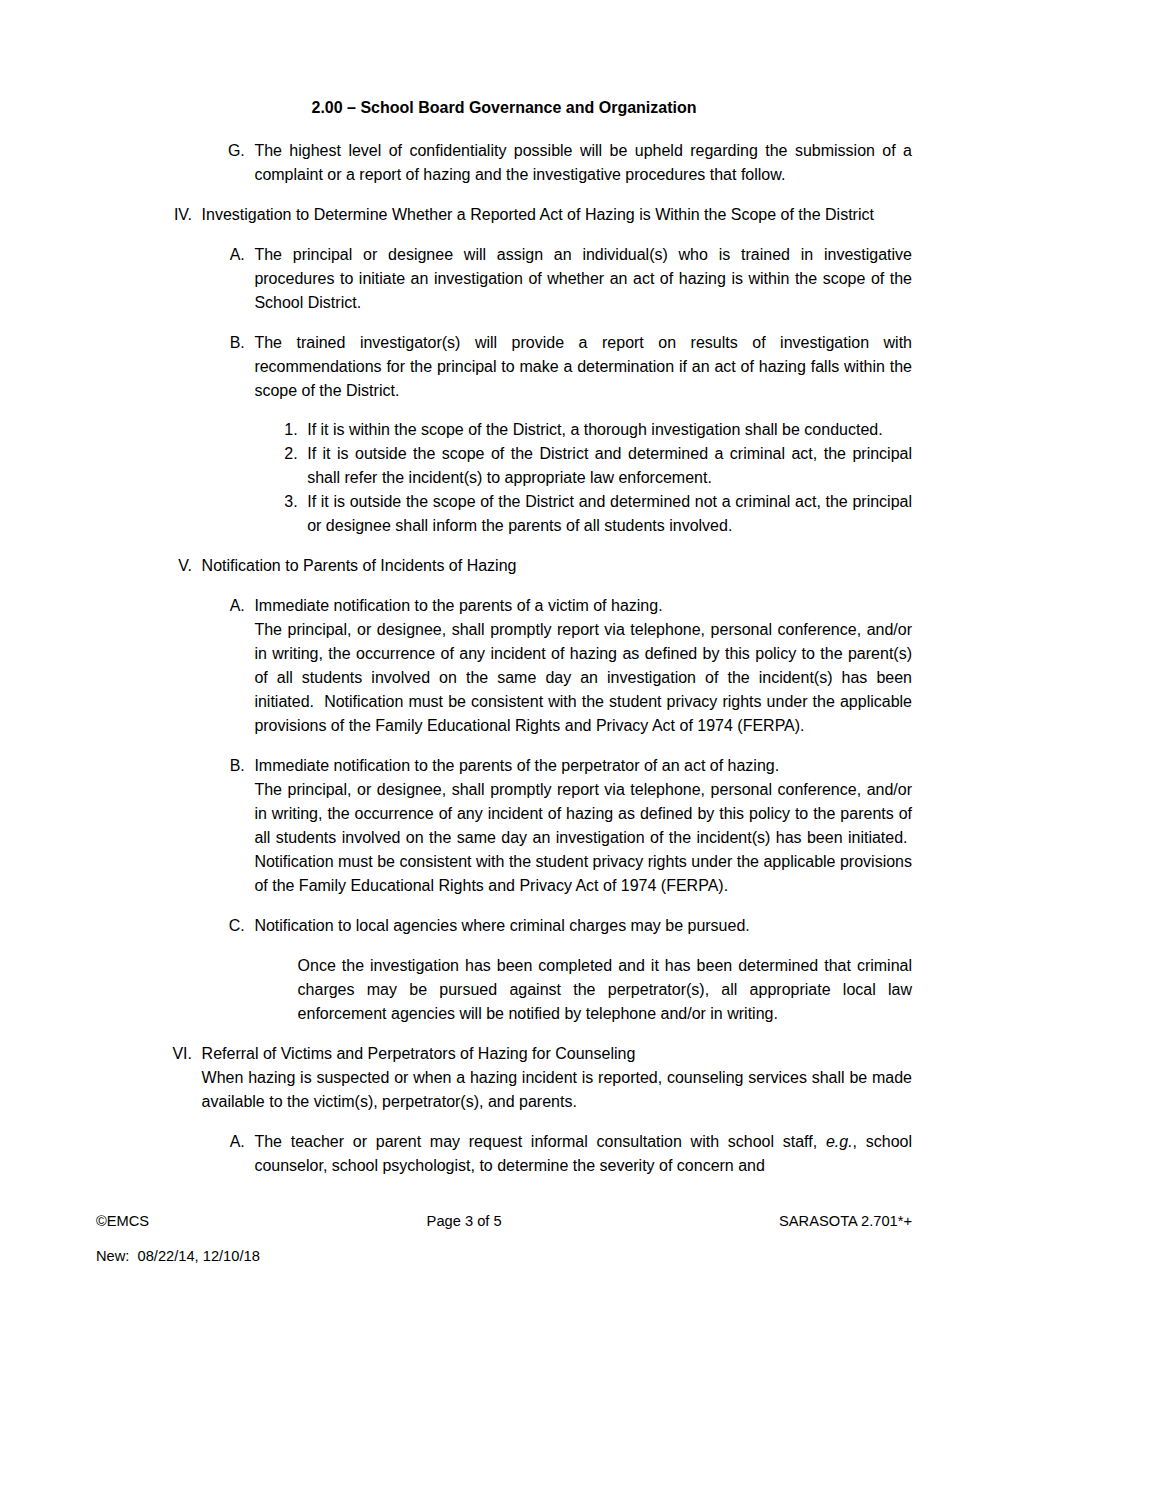2.00 – School Board Governance and Organization
G.
The highest level of confidentiality possible will be upheld regarding the submission of a complaint or a report of hazing and the investigative procedures that follow.
IV.
Investigation to Determine Whether a Reported Act of Hazing is Within the Scope of the District
A.
The principal or designee will assign an individual(s) who is trained in investigative procedures to initiate an investigation of whether an act of hazing is within the scope of the School District.
B.
The trained investigator(s) will provide a report on results of investigation with recommendations for the principal to make a determination if an act of hazing falls within the scope of the District.
1.
If it is within the scope of the District, a thorough investigation shall be conducted.
2.
If it is outside the scope of the District and determined a criminal act, the principal shall refer the incident(s) to appropriate law enforcement.
3.
If it is outside the scope of the District and determined not a criminal act, the principal or designee shall inform the parents of all students involved.
V.
Notification to Parents of Incidents of Hazing
A.
Immediate notification to the parents of a victim of hazing.
The principal, or designee, shall promptly report via telephone, personal conference, and/or in writing, the occurrence of any incident of hazing as defined by this policy to the parent(s) of all students involved on the same day an investigation of the incident(s) has been initiated. Notification must be consistent with the student privacy rights under the applicable provisions of the Family Educational Rights and Privacy Act of 1974 (FERPA).
B.
Immediate notification to the parents of the perpetrator of an act of hazing.
The principal, or designee, shall promptly report via telephone, personal conference, and/or in writing, the occurrence of any incident of hazing as defined by this policy to the parents of all students involved on the same day an investigation of the incident(s) has been initiated. Notification must be consistent with the student privacy rights under the applicable provisions of the Family Educational Rights and Privacy Act of 1974 (FERPA).
C.
Notification to local agencies where criminal charges may be pursued.
Once the investigation has been completed and it has been determined that criminal charges may be pursued against the perpetrator(s), all appropriate local law enforcement agencies will be notified by telephone and/or in writing.
VI.
Referral of Victims and Perpetrators of Hazing for Counseling
When hazing is suspected or when a hazing incident is reported, counseling services shall be made available to the victim(s), perpetrator(s), and parents.
A.
The teacher or parent may request informal consultation with school staff, e.g., school counselor, school psychologist, to determine the severity of concern and
©EMCS Page 3 of 5 SARASOTA 2.701*+
New: 08/22/14, 12/10/18